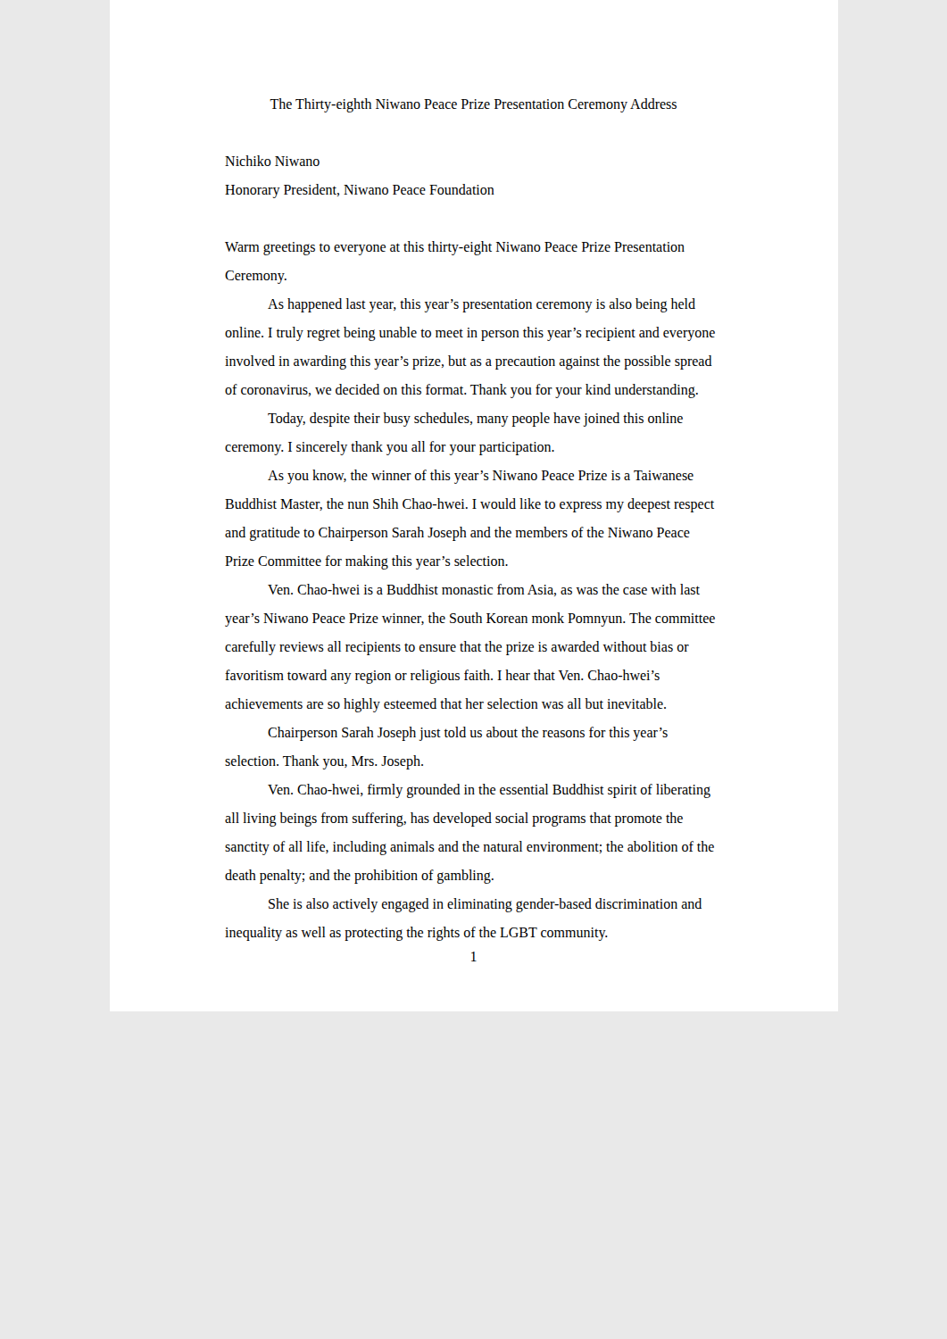The Thirty-eighth Niwano Peace Prize Presentation Ceremony Address
Nichiko Niwano
Honorary President, Niwano Peace Foundation
Warm greetings to everyone at this thirty-eight Niwano Peace Prize Presentation Ceremony.
As happened last year, this year’s presentation ceremony is also being held online. I truly regret being unable to meet in person this year’s recipient and everyone involved in awarding this year’s prize, but as a precaution against the possible spread of coronavirus, we decided on this format. Thank you for your kind understanding.
Today, despite their busy schedules, many people have joined this online ceremony. I sincerely thank you all for your participation.
As you know, the winner of this year’s Niwano Peace Prize is a Taiwanese Buddhist Master, the nun Shih Chao-hwei. I would like to express my deepest respect and gratitude to Chairperson Sarah Joseph and the members of the Niwano Peace Prize Committee for making this year’s selection.
Ven. Chao-hwei is a Buddhist monastic from Asia, as was the case with last year’s Niwano Peace Prize winner, the South Korean monk Pomnyun. The committee carefully reviews all recipients to ensure that the prize is awarded without bias or favoritism toward any region or religious faith. I hear that Ven. Chao-hwei’s achievements are so highly esteemed that her selection was all but inevitable.
Chairperson Sarah Joseph just told us about the reasons for this year’s selection. Thank you, Mrs. Joseph.
Ven. Chao-hwei, firmly grounded in the essential Buddhist spirit of liberating all living beings from suffering, has developed social programs that promote the sanctity of all life, including animals and the natural environment; the abolition of the death penalty; and the prohibition of gambling.
She is also actively engaged in eliminating gender-based discrimination and inequality as well as protecting the rights of the LGBT community.
1